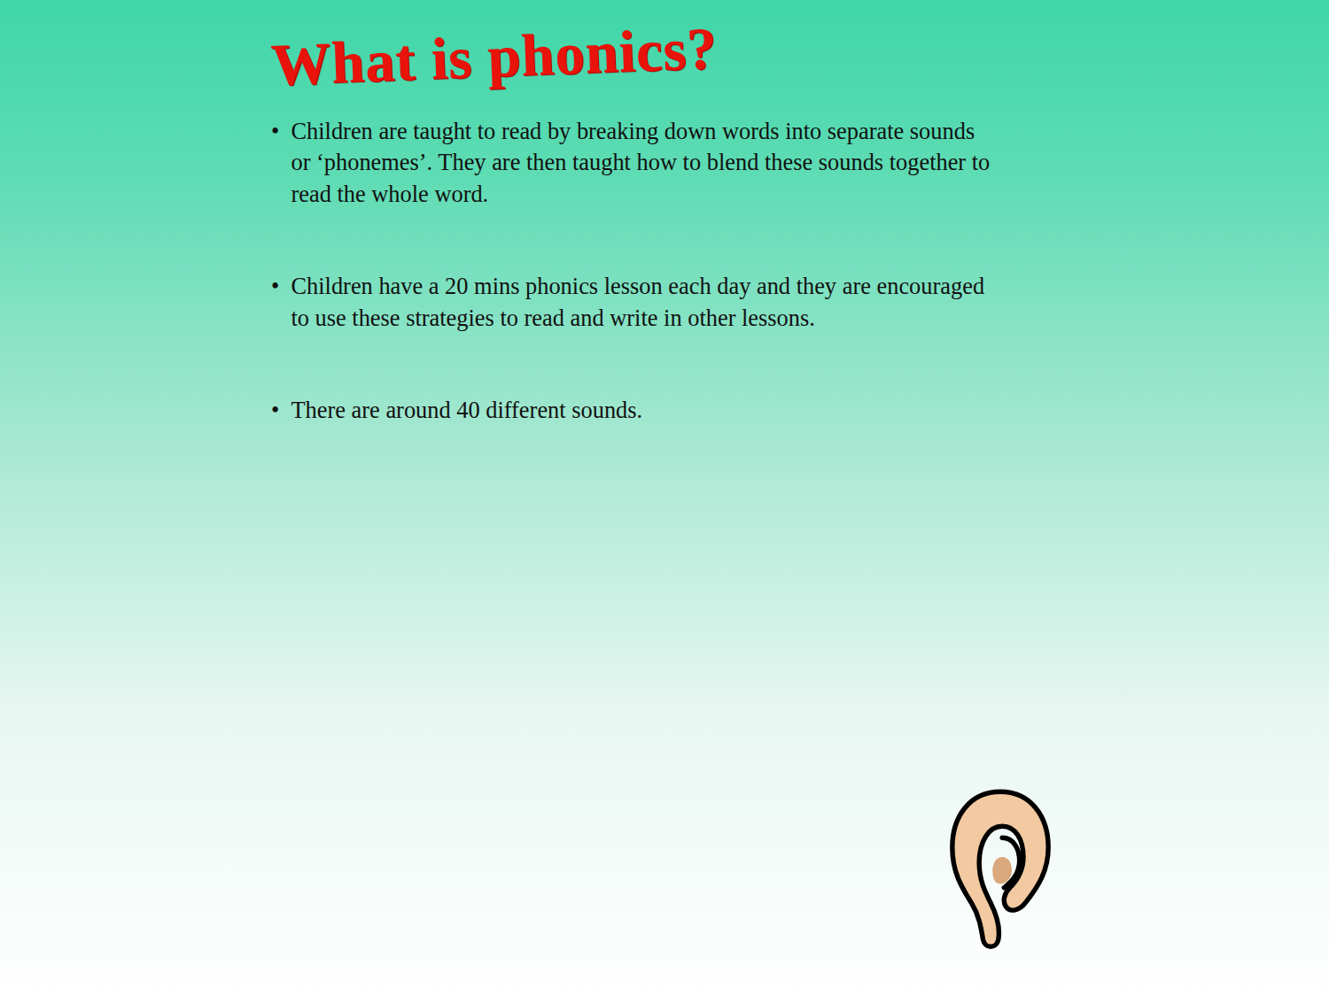What is phonics?
Children are taught to read by breaking down words into separate sounds or ‘phonemes’. They are then taught how to blend these sounds together to read the whole word.
Children have a 20 mins phonics lesson each day and they are encouraged to use these strategies to read and write in other lessons.
There are around 40 different sounds.